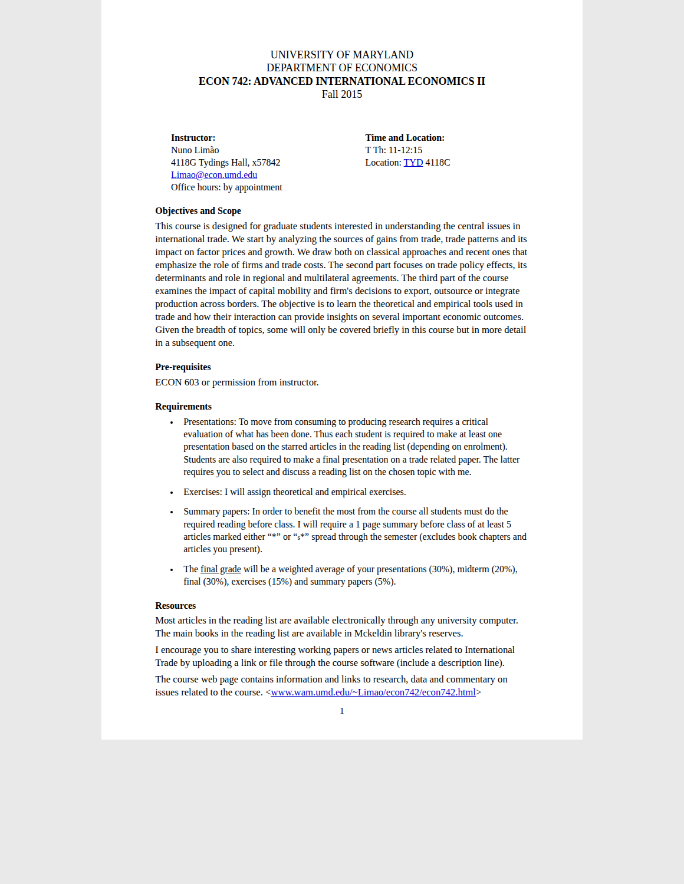UNIVERSITY OF MARYLAND
DEPARTMENT OF ECONOMICS
ECON 742: ADVANCED INTERNATIONAL ECONOMICS II
Fall 2015
| Instructor: | Time and Location: |
| Nuno Limão | T Th: 11-12:15 |
| 4118G Tydings Hall, x57842 | Location: TYD 4118C |
| Limao@econ.umd.edu | |
| Office hours: by appointment | |
Objectives and Scope
This course is designed for graduate students interested in understanding the central issues in international trade. We start by analyzing the sources of gains from trade, trade patterns and its impact on factor prices and growth. We draw both on classical approaches and recent ones that emphasize the role of firms and trade costs. The second part focuses on trade policy effects, its determinants and role in regional and multilateral agreements. The third part of the course examines the impact of capital mobility and firm's decisions to export, outsource or integrate production across borders. The objective is to learn the theoretical and empirical tools used in trade and how their interaction can provide insights on several important economic outcomes. Given the breadth of topics, some will only be covered briefly in this course but in more detail in a subsequent one.
Pre-requisites
ECON 603 or permission from instructor.
Requirements
Presentations: To move from consuming to producing research requires a critical evaluation of what has been done. Thus each student is required to make at least one presentation based on the starred articles in the reading list (depending on enrolment). Students are also required to make a final presentation on a trade related paper. The latter requires you to select and discuss a reading list on the chosen topic with me.
Exercises: I will assign theoretical and empirical exercises.
Summary papers: In order to benefit the most from the course all students must do the required reading before class. I will require a 1 page summary before class of at least 5 articles marked either “*” or “s*” spread through the semester (excludes book chapters and articles you present).
The final grade will be a weighted average of your presentations (30%), midterm (20%), final (30%), exercises (15%) and summary papers (5%).
Resources
Most articles in the reading list are available electronically through any university computer. The main books in the reading list are available in Mckeldin library's reserves.
I encourage you to share interesting working papers or news articles related to International Trade by uploading a link or file through the course software (include a description line).
The course web page contains information and links to research, data and commentary on issues related to the course. <www.wam.umd.edu/~Limao/econ742/econ742.html>
1